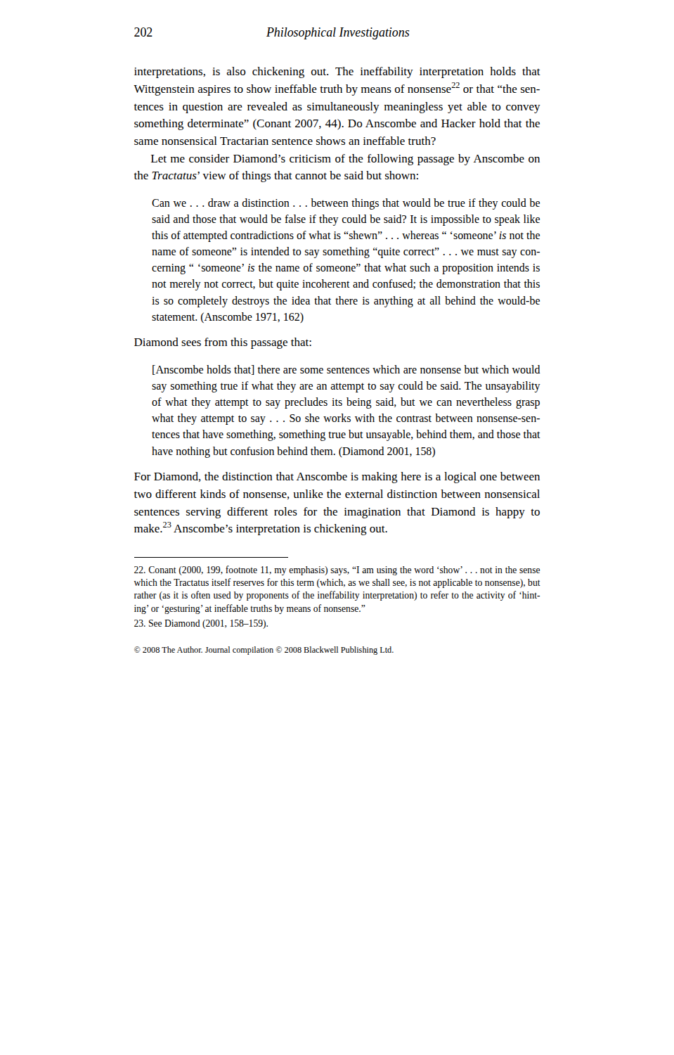202 Philosophical Investigations
interpretations, is also chickening out. The ineffability interpretation holds that Wittgenstein aspires to show ineffable truth by means of nonsense22 or that “the sentences in question are revealed as simultaneously meaningless yet able to convey something determinate” (Conant 2007, 44). Do Anscombe and Hacker hold that the same nonsensical Tractarian sentence shows an ineffable truth?
Let me consider Diamond’s criticism of the following passage by Anscombe on the Tractatus’ view of things that cannot be said but shown:
Can we . . . draw a distinction . . . between things that would be true if they could be said and those that would be false if they could be said? It is impossible to speak like this of attempted contradictions of what is “shewn” . . . whereas “ ‘someone’ is not the name of someone” is intended to say something “quite correct” . . . we must say concerning “ ‘someone’ is the name of someone” that what such a proposition intends is not merely not correct, but quite incoherent and confused; the demonstration that this is so completely destroys the idea that there is anything at all behind the would-be statement. (Anscombe 1971, 162)
Diamond sees from this passage that:
[Anscombe holds that] there are some sentences which are nonsense but which would say something true if what they are an attempt to say could be said. The unsayability of what they attempt to say precludes its being said, but we can nevertheless grasp what they attempt to say . . . So she works with the contrast between nonsense-sentences that have something, something true but unsayable, behind them, and those that have nothing but confusion behind them. (Diamond 2001, 158)
For Diamond, the distinction that Anscombe is making here is a logical one between two different kinds of nonsense, unlike the external distinction between nonsensical sentences serving different roles for the imagination that Diamond is happy to make.23 Anscombe’s interpretation is chickening out.
22. Conant (2000, 199, footnote 11, my emphasis) says, “I am using the word ‘show’ . . . not in the sense which the Tractatus itself reserves for this term (which, as we shall see, is not applicable to nonsense), but rather (as it is often used by proponents of the ineffability interpretation) to refer to the activity of ‘hinting’ or ‘gesturing’ at ineffable truths by means of nonsense.”
23. See Diamond (2001, 158–159).
© 2008 The Author. Journal compilation © 2008 Blackwell Publishing Ltd.